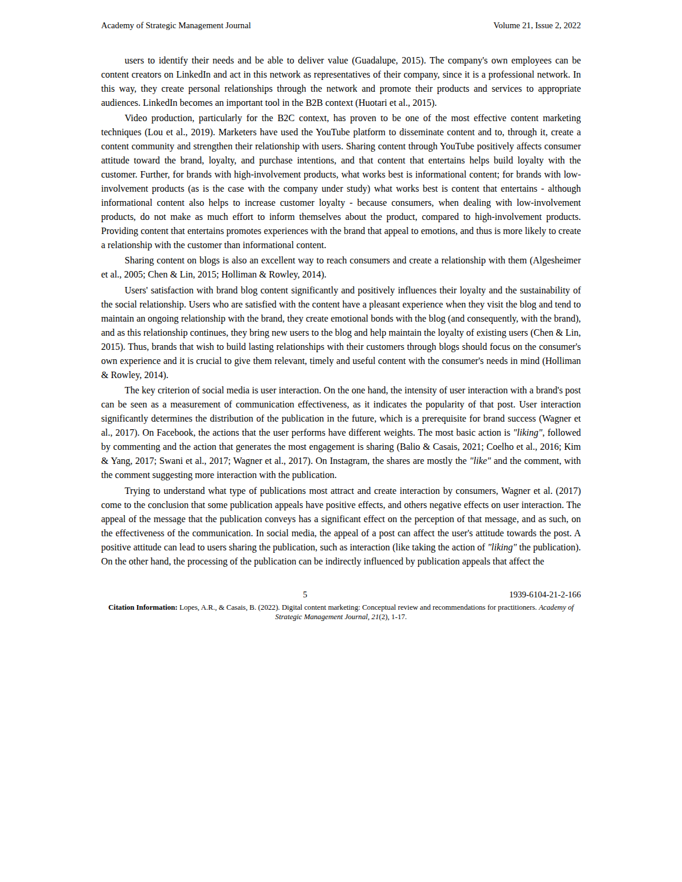Academy of Strategic Management Journal Volume 21, Issue 2, 2022
users to identify their needs and be able to deliver value (Guadalupe, 2015). The company's own employees can be content creators on LinkedIn and act in this network as representatives of their company, since it is a professional network. In this way, they create personal relationships through the network and promote their products and services to appropriate audiences. LinkedIn becomes an important tool in the B2B context (Huotari et al., 2015).
Video production, particularly for the B2C context, has proven to be one of the most effective content marketing techniques (Lou et al., 2019). Marketers have used the YouTube platform to disseminate content and to, through it, create a content community and strengthen their relationship with users. Sharing content through YouTube positively affects consumer attitude toward the brand, loyalty, and purchase intentions, and that content that entertains helps build loyalty with the customer. Further, for brands with high-involvement products, what works best is informational content; for brands with low-involvement products (as is the case with the company under study) what works best is content that entertains - although informational content also helps to increase customer loyalty - because consumers, when dealing with low-involvement products, do not make as much effort to inform themselves about the product, compared to high-involvement products. Providing content that entertains promotes experiences with the brand that appeal to emotions, and thus is more likely to create a relationship with the customer than informational content.
Sharing content on blogs is also an excellent way to reach consumers and create a relationship with them (Algesheimer et al., 2005; Chen & Lin, 2015; Holliman & Rowley, 2014).
Users' satisfaction with brand blog content significantly and positively influences their loyalty and the sustainability of the social relationship. Users who are satisfied with the content have a pleasant experience when they visit the blog and tend to maintain an ongoing relationship with the brand, they create emotional bonds with the blog (and consequently, with the brand), and as this relationship continues, they bring new users to the blog and help maintain the loyalty of existing users (Chen & Lin, 2015). Thus, brands that wish to build lasting relationships with their customers through blogs should focus on the consumer's own experience and it is crucial to give them relevant, timely and useful content with the consumer's needs in mind (Holliman & Rowley, 2014).
The key criterion of social media is user interaction. On the one hand, the intensity of user interaction with a brand's post can be seen as a measurement of communication effectiveness, as it indicates the popularity of that post. User interaction significantly determines the distribution of the publication in the future, which is a prerequisite for brand success (Wagner et al., 2017). On Facebook, the actions that the user performs have different weights. The most basic action is "liking", followed by commenting and the action that generates the most engagement is sharing (Balio & Casais, 2021; Coelho et al., 2016; Kim & Yang, 2017; Swani et al., 2017; Wagner et al., 2017). On Instagram, the shares are mostly the "like" and the comment, with the comment suggesting more interaction with the publication.
Trying to understand what type of publications most attract and create interaction by consumers, Wagner et al. (2017) come to the conclusion that some publication appeals have positive effects, and others negative effects on user interaction. The appeal of the message that the publication conveys has a significant effect on the perception of that message, and as such, on the effectiveness of the communication. In social media, the appeal of a post can affect the user's attitude towards the post. A positive attitude can lead to users sharing the publication, such as interaction (like taking the action of "liking" the publication). On the other hand, the processing of the publication can be indirectly influenced by publication appeals that affect the
5 1939-6104-21-2-166
Citation Information: Lopes, A.R., & Casais, B. (2022). Digital content marketing: Conceptual review and recommendations for practitioners. Academy of Strategic Management Journal, 21(2), 1-17.